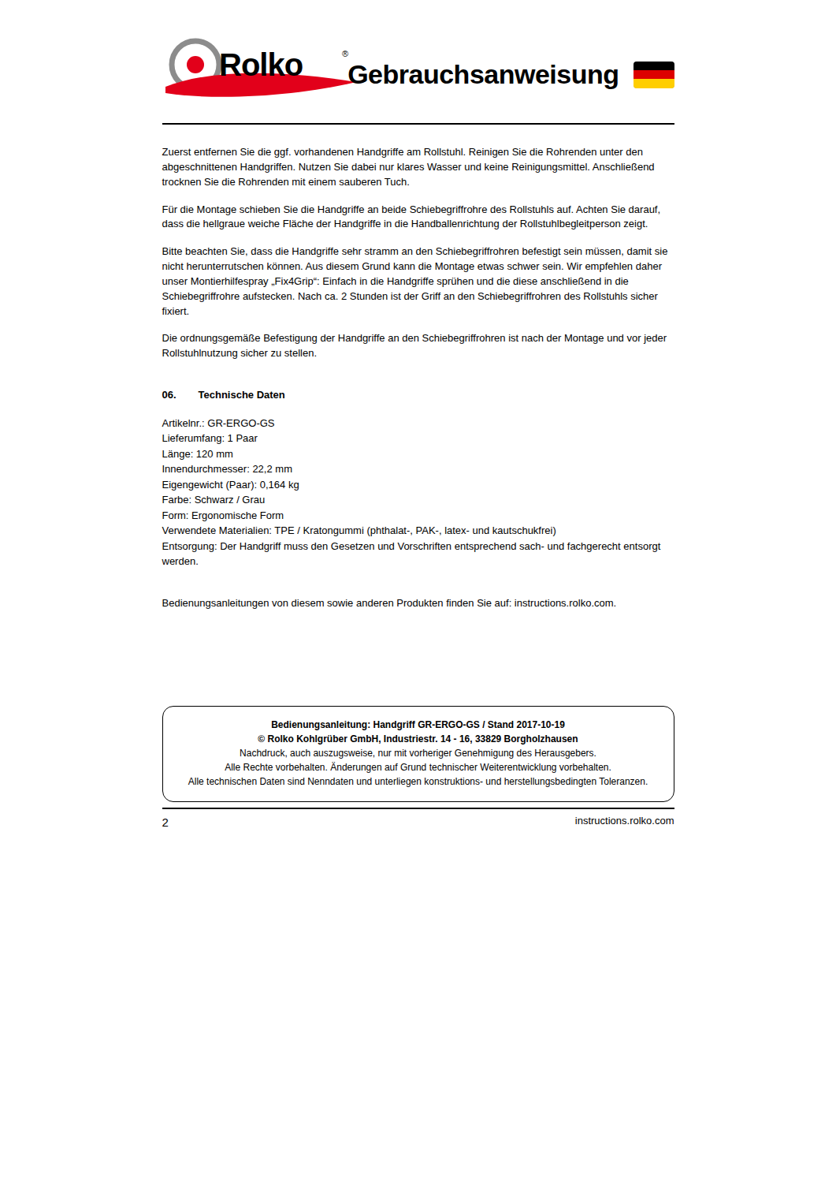Rolko ®
Gebrauchsanweisung
Zuerst entfernen Sie die ggf. vorhandenen Handgriffe am Rollstuhl. Reinigen Sie die Rohrenden unter den abgeschnittenen Handgriffen. Nutzen Sie dabei nur klares Wasser und keine Reinigungsmittel. Anschließend trocknen Sie die Rohrenden mit einem sauberen Tuch.
Für die Montage schieben Sie die Handgriffe an beide Schiebegriffrohre des Rollstuhls auf. Achten Sie darauf, dass die hellgraue weiche Fläche der Handgriffe in die Handballenrichtung der Rollstuhlbegleitperson zeigt.
Bitte beachten Sie, dass die Handgriffe sehr stramm an den Schiebegriffrohren befestigt sein müssen, damit sie nicht herunterrutschen können. Aus diesem Grund kann die Montage etwas schwer sein. Wir empfehlen daher unser Montierhilfespray „Fix4Grip“: Einfach in die Handgriffe sprühen und die diese anschließend in die Schiebegriffrohre aufstecken. Nach ca. 2 Stunden ist der Griff an den Schiebegriffrohren des Rollstuhls sicher fixiert.
Die ordnungsgemäße Befestigung der Handgriffe an den Schiebegriffrohren ist nach der Montage und vor jeder Rollstuhlnutzung sicher zu stellen.
06. Technische Daten
Artikelnr.: GR-ERGO-GS
Lieferumfang: 1 Paar
Länge: 120 mm
Innendurchmesser: 22,2 mm
Eigengewicht (Paar): 0,164 kg
Farbe: Schwarz / Grau
Form: Ergonomische Form
Verwendete Materialien: TPE / Kratongummi (phthalat-, PAK-, latex- und kautschukfrei)
Entsorgung: Der Handgriff muss den Gesetzen und Vorschriften entsprechend sach- und fachgerecht entsorgt werden.
Bedienungsanleitungen von diesem sowie anderen Produkten finden Sie auf: instructions.rolko.com.
Bedienungsanleitung: Handgriff GR-ERGO-GS / Stand 2017-10-19
© Rolko Kohlgrüber GmbH, Industriestr. 14 - 16, 33829 Borgholzhausen
Nachdruck, auch auszugsweise, nur mit vorheriger Genehmigung des Herausgebers.
Alle Rechte vorbehalten. Änderungen auf Grund technischer Weiterentwicklung vorbehalten.
Alle technischen Daten sind Nenndaten und unterliegen konstruktions- und herstellungsbedingten Toleranzen.
2 instructions.rolko.com